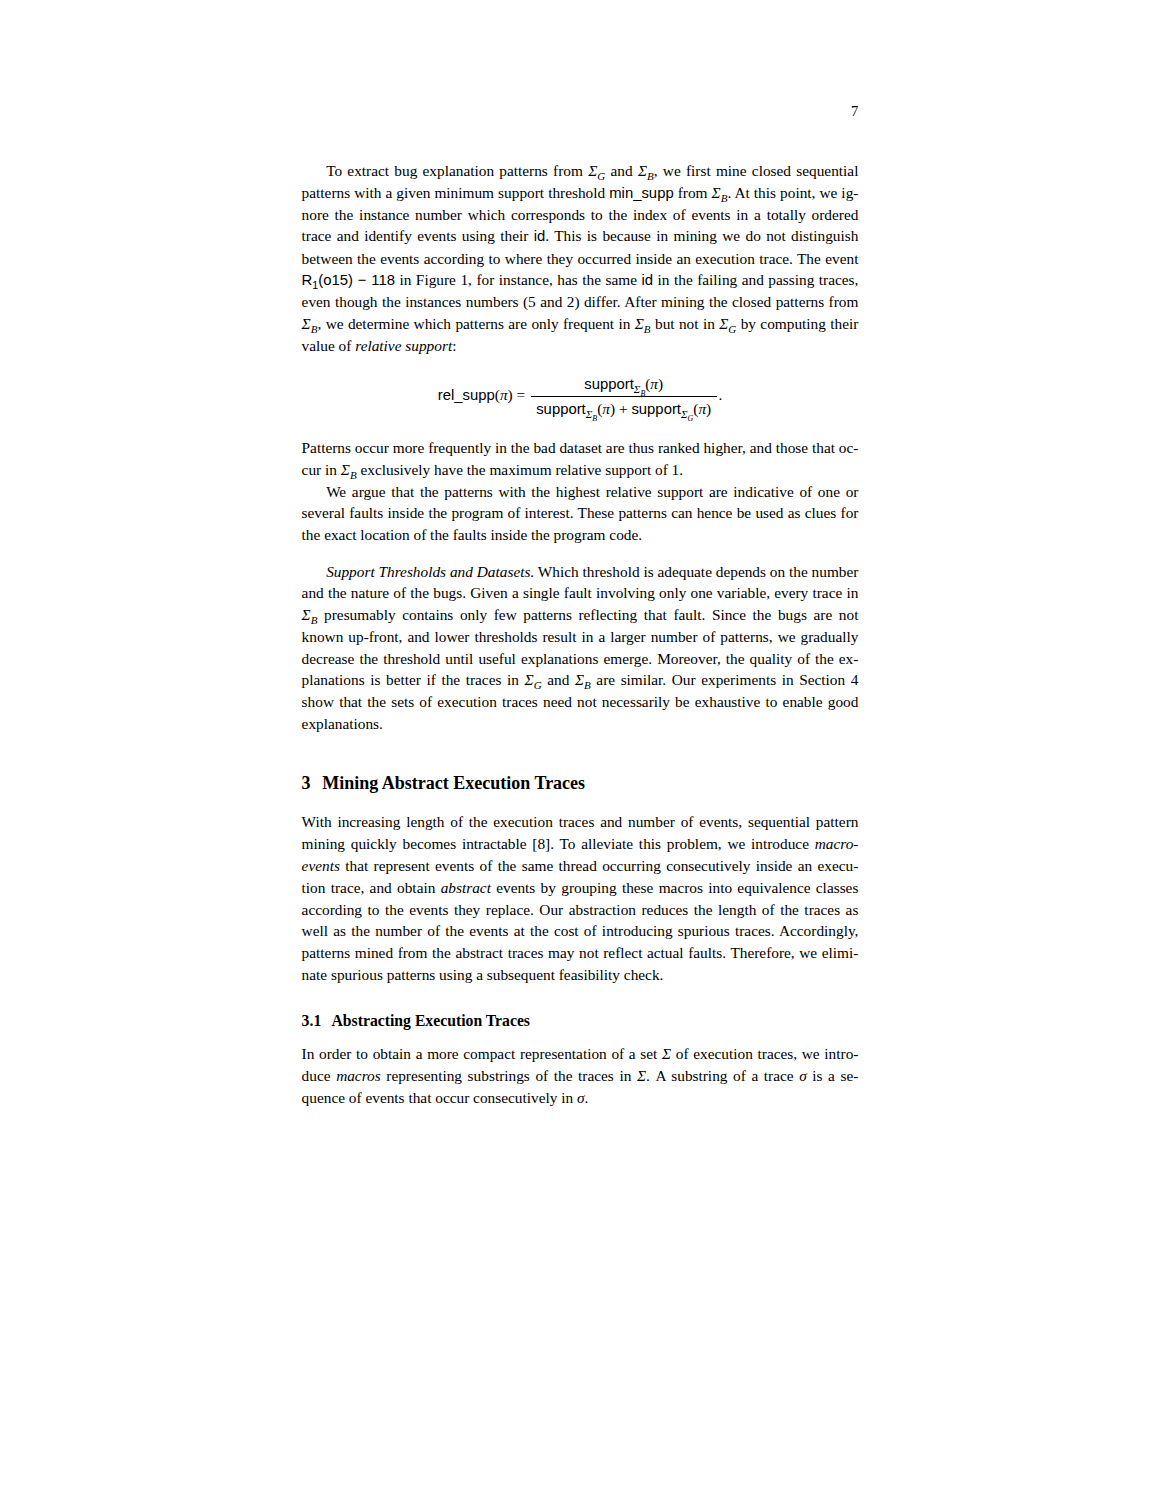7
To extract bug explanation patterns from ΣG and ΣB, we first mine closed sequential patterns with a given minimum support threshold min_supp from ΣB. At this point, we ignore the instance number which corresponds to the index of events in a totally ordered trace and identify events using their id. This is because in mining we do not distinguish between the events according to where they occurred inside an execution trace. The event R1(o15) − 118 in Figure 1, for instance, has the same id in the failing and passing traces, even though the instances numbers (5 and 2) differ. After mining the closed patterns from ΣB, we determine which patterns are only frequent in ΣB but not in ΣG by computing their value of relative support:
rel_supp(π) = supportΣB(π) supportΣB(π) + supportΣG(π) .
Patterns occur more frequently in the bad dataset are thus ranked higher, and those that occur in ΣB exclusively have the maximum relative support of 1.
We argue that the patterns with the highest relative support are indicative of one or several faults inside the program of interest. These patterns can hence be used as clues for the exact location of the faults inside the program code.
Support Thresholds and Datasets. Which threshold is adequate depends on the number and the nature of the bugs. Given a single fault involving only one variable, every trace in ΣB presumably contains only few patterns reflecting that fault. Since the bugs are not known up-front, and lower thresholds result in a larger number of patterns, we gradually decrease the threshold until useful explanations emerge. Moreover, the quality of the explanations is better if the traces in ΣG and ΣB are similar. Our experiments in Section 4 show that the sets of execution traces need not necessarily be exhaustive to enable good explanations.
3 Mining Abstract Execution Traces
With increasing length of the execution traces and number of events, sequential pattern mining quickly becomes intractable [8]. To alleviate this problem, we introduce macro-events that represent events of the same thread occurring consecutively inside an execution trace, and obtain abstract events by grouping these macros into equivalence classes according to the events they replace. Our abstraction reduces the length of the traces as well as the number of the events at the cost of introducing spurious traces. Accordingly, patterns mined from the abstract traces may not reflect actual faults. Therefore, we eliminate spurious patterns using a subsequent feasibility check.
3.1 Abstracting Execution Traces
In order to obtain a more compact representation of a set Σ of execution traces, we introduce macros representing substrings of the traces in Σ. A substring of a trace σ is a sequence of events that occur consecutively in σ.